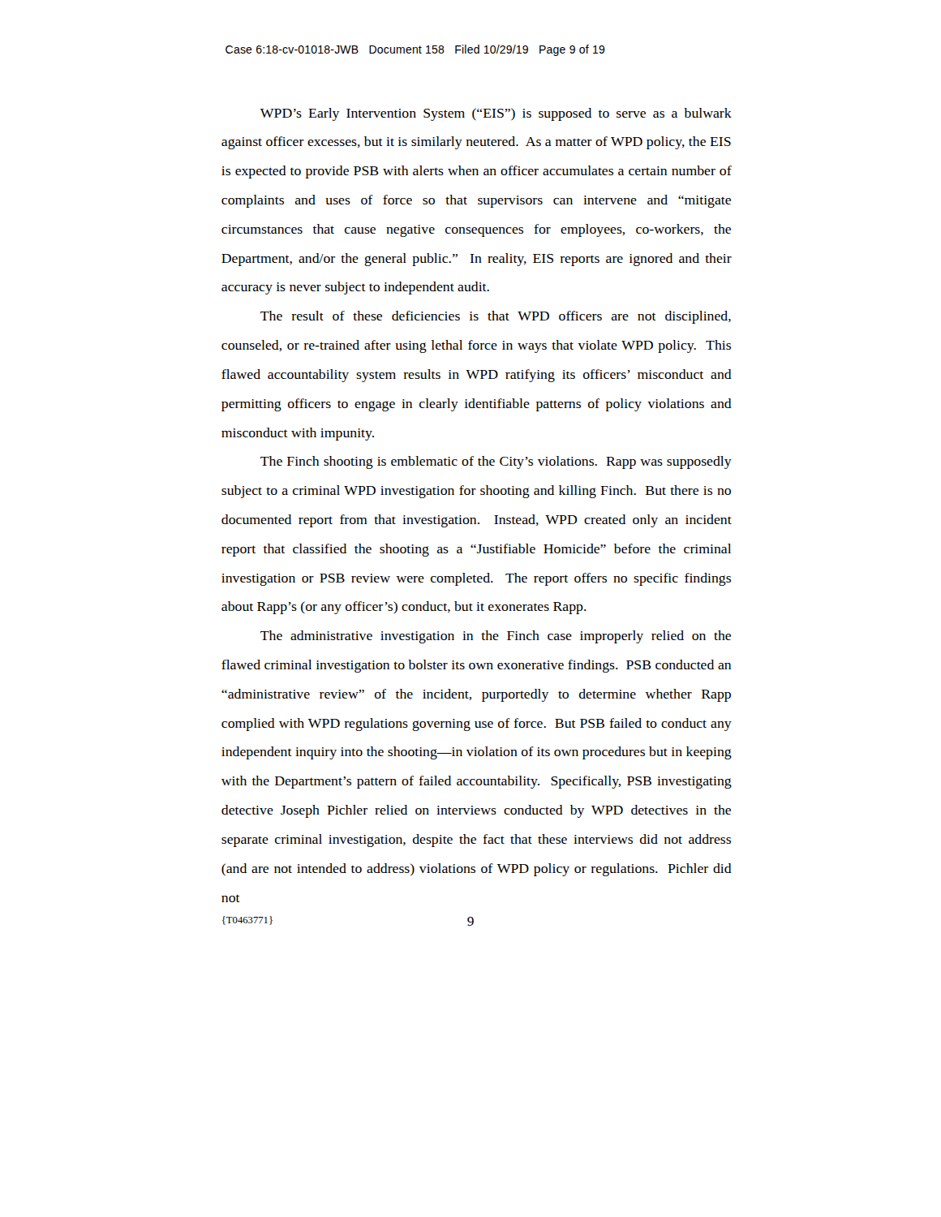Case 6:18-cv-01018-JWB Document 158 Filed 10/29/19 Page 9 of 19
WPD’s Early Intervention System (“EIS”) is supposed to serve as a bulwark against officer excesses, but it is similarly neutered. As a matter of WPD policy, the EIS is expected to provide PSB with alerts when an officer accumulates a certain number of complaints and uses of force so that supervisors can intervene and “mitigate circumstances that cause negative consequences for employees, co-workers, the Department, and/or the general public.” In reality, EIS reports are ignored and their accuracy is never subject to independent audit.
The result of these deficiencies is that WPD officers are not disciplined, counseled, or re-trained after using lethal force in ways that violate WPD policy. This flawed accountability system results in WPD ratifying its officers’ misconduct and permitting officers to engage in clearly identifiable patterns of policy violations and misconduct with impunity.
The Finch shooting is emblematic of the City’s violations. Rapp was supposedly subject to a criminal WPD investigation for shooting and killing Finch. But there is no documented report from that investigation. Instead, WPD created only an incident report that classified the shooting as a “Justifiable Homicide” before the criminal investigation or PSB review were completed. The report offers no specific findings about Rapp’s (or any officer’s) conduct, but it exonerates Rapp.
The administrative investigation in the Finch case improperly relied on the flawed criminal investigation to bolster its own exonerative findings. PSB conducted an “administrative review” of the incident, purportedly to determine whether Rapp complied with WPD regulations governing use of force. But PSB failed to conduct any independent inquiry into the shooting—in violation of its own procedures but in keeping with the Department’s pattern of failed accountability. Specifically, PSB investigating detective Joseph Pichler relied on interviews conducted by WPD detectives in the separate criminal investigation, despite the fact that these interviews did not address (and are not intended to address) violations of WPD policy or regulations. Pichler did not
{T0463771} 9